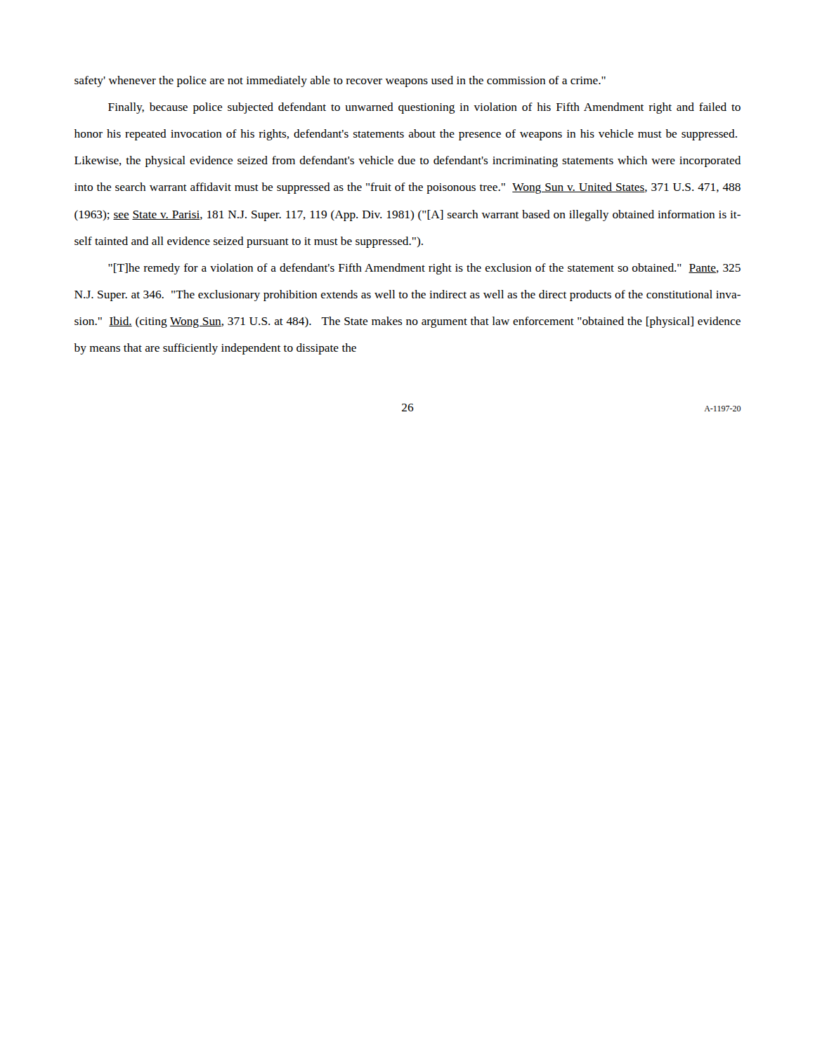safety' whenever the police are not immediately able to recover weapons used in the commission of a crime."
Finally, because police subjected defendant to unwarned questioning in violation of his Fifth Amendment right and failed to honor his repeated invocation of his rights, defendant's statements about the presence of weapons in his vehicle must be suppressed. Likewise, the physical evidence seized from defendant's vehicle due to defendant's incriminating statements which were incorporated into the search warrant affidavit must be suppressed as the "fruit of the poisonous tree." Wong Sun v. United States, 371 U.S. 471, 488 (1963); see State v. Parisi, 181 N.J. Super. 117, 119 (App. Div. 1981) ("[A] search warrant based on illegally obtained information is itself tainted and all evidence seized pursuant to it must be suppressed.").
"[T]he remedy for a violation of a defendant's Fifth Amendment right is the exclusion of the statement so obtained." Pante, 325 N.J. Super. at 346. "The exclusionary prohibition extends as well to the indirect as well as the direct products of the constitutional invasion." Ibid. (citing Wong Sun, 371 U.S. at 484). The State makes no argument that law enforcement "obtained the [physical] evidence by means that are sufficiently independent to dissipate the
26
A-1197-20